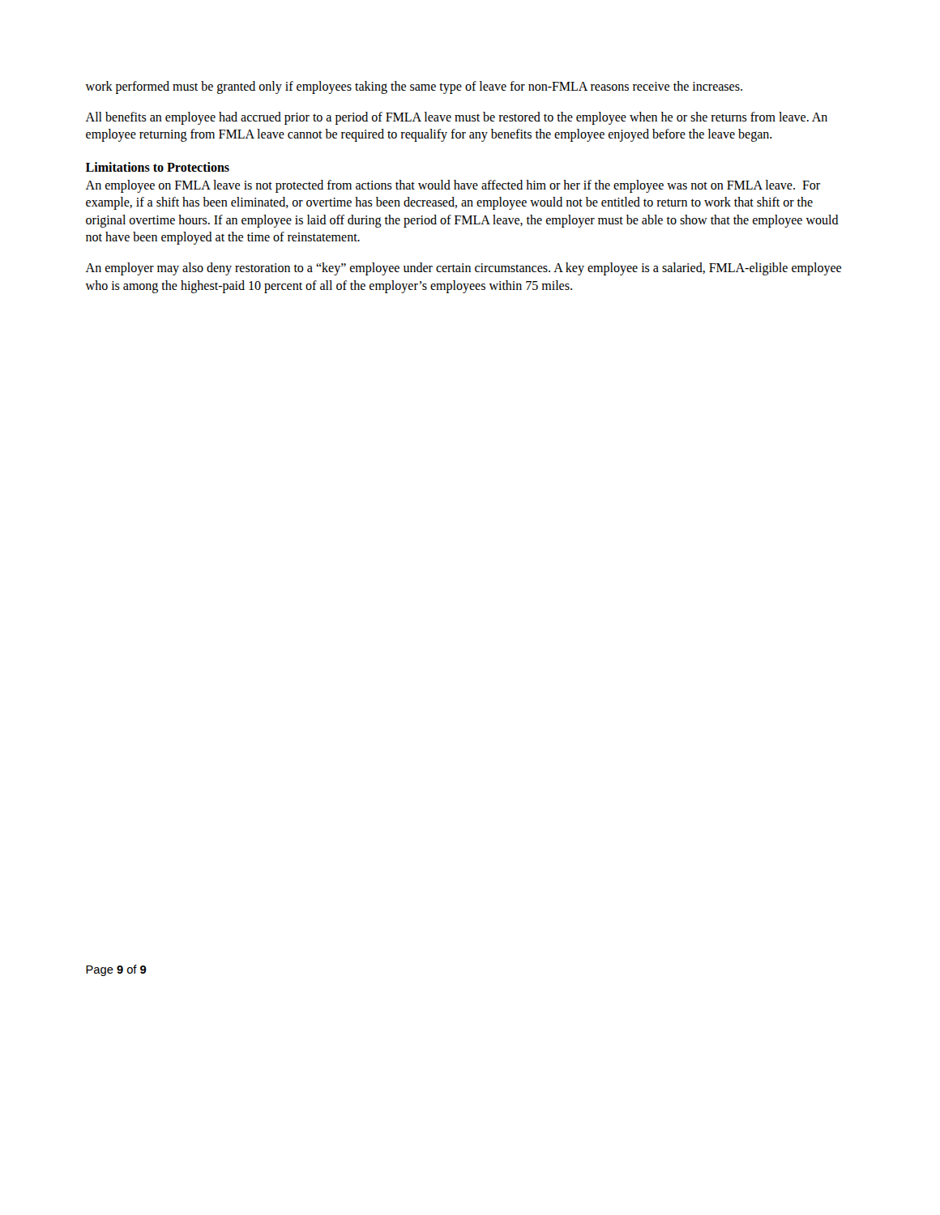work performed must be granted only if employees taking the same type of leave for non-FMLA reasons receive the increases.
All benefits an employee had accrued prior to a period of FMLA leave must be restored to the employee when he or she returns from leave. An employee returning from FMLA leave cannot be required to requalify for any benefits the employee enjoyed before the leave began.
Limitations to Protections
An employee on FMLA leave is not protected from actions that would have affected him or her if the employee was not on FMLA leave. For example, if a shift has been eliminated, or overtime has been decreased, an employee would not be entitled to return to work that shift or the original overtime hours. If an employee is laid off during the period of FMLA leave, the employer must be able to show that the employee would not have been employed at the time of reinstatement.
An employer may also deny restoration to a “key” employee under certain circumstances. A key employee is a salaried, FMLA-eligible employee who is among the highest-paid 10 percent of all of the employer’s employees within 75 miles.
Page 9 of 9